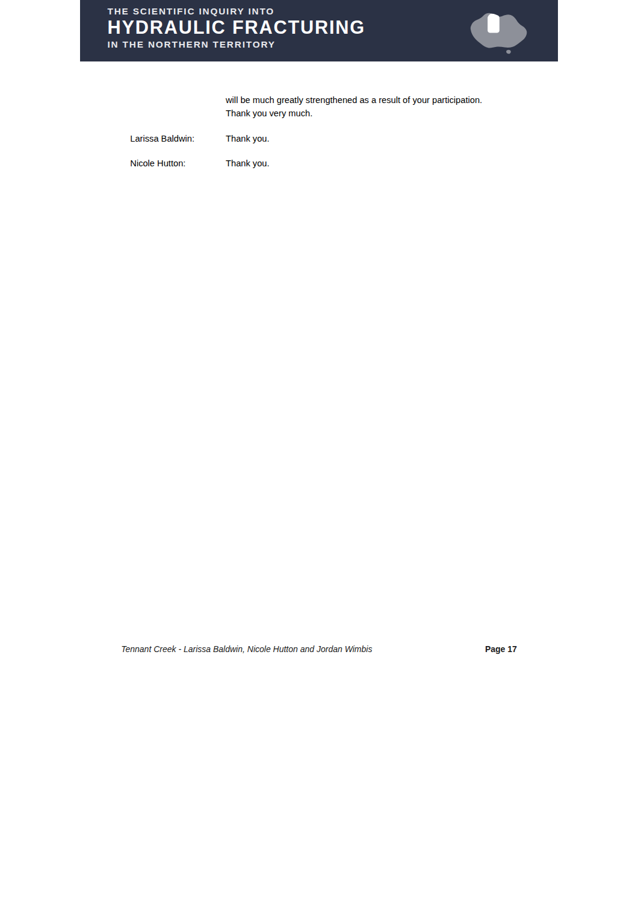The Scientific Inquiry into
Hydraulic Fracturing
in the Northern Territory
will be much greatly strengthened as a result of your participation. Thank you very much.
Larissa Baldwin:
Thank you.
Nicole Hutton:
Thank you.
Tennant Creek - Larissa Baldwin, Nicole Hutton and Jordan Wimbis
Page 17